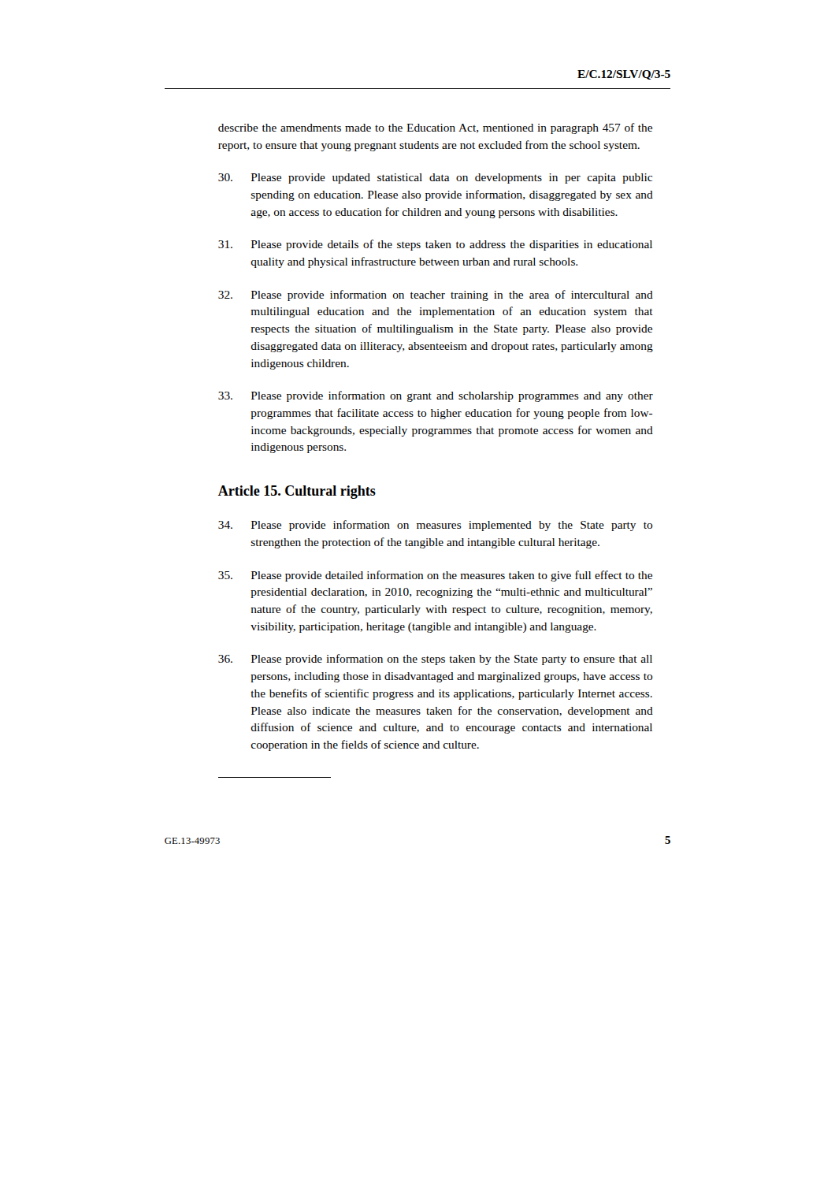E/C.12/SLV/Q/3-5
describe the amendments made to the Education Act, mentioned in paragraph 457 of the report, to ensure that young pregnant students are not excluded from the school system.
30.
Please provide updated statistical data on developments in per capita public spending on education. Please also provide information, disaggregated by sex and age, on access to education for children and young persons with disabilities.
31.
Please provide details of the steps taken to address the disparities in educational quality and physical infrastructure between urban and rural schools.
32.
Please provide information on teacher training in the area of intercultural and multilingual education and the implementation of an education system that respects the situation of multilingualism in the State party. Please also provide disaggregated data on illiteracy, absenteeism and dropout rates, particularly among indigenous children.
33.
Please provide information on grant and scholarship programmes and any other programmes that facilitate access to higher education for young people from low-income backgrounds, especially programmes that promote access for women and indigenous persons.
Article 15. Cultural rights
34.
Please provide information on measures implemented by the State party to strengthen the protection of the tangible and intangible cultural heritage.
35.
Please provide detailed information on the measures taken to give full effect to the presidential declaration, in 2010, recognizing the “multi-ethnic and multicultural” nature of the country, particularly with respect to culture, recognition, memory, visibility, participation, heritage (tangible and intangible) and language.
36.
Please provide information on the steps taken by the State party to ensure that all persons, including those in disadvantaged and marginalized groups, have access to the benefits of scientific progress and its applications, particularly Internet access. Please also indicate the measures taken for the conservation, development and diffusion of science and culture, and to encourage contacts and international cooperation in the fields of science and culture.
GE.13-49973
5